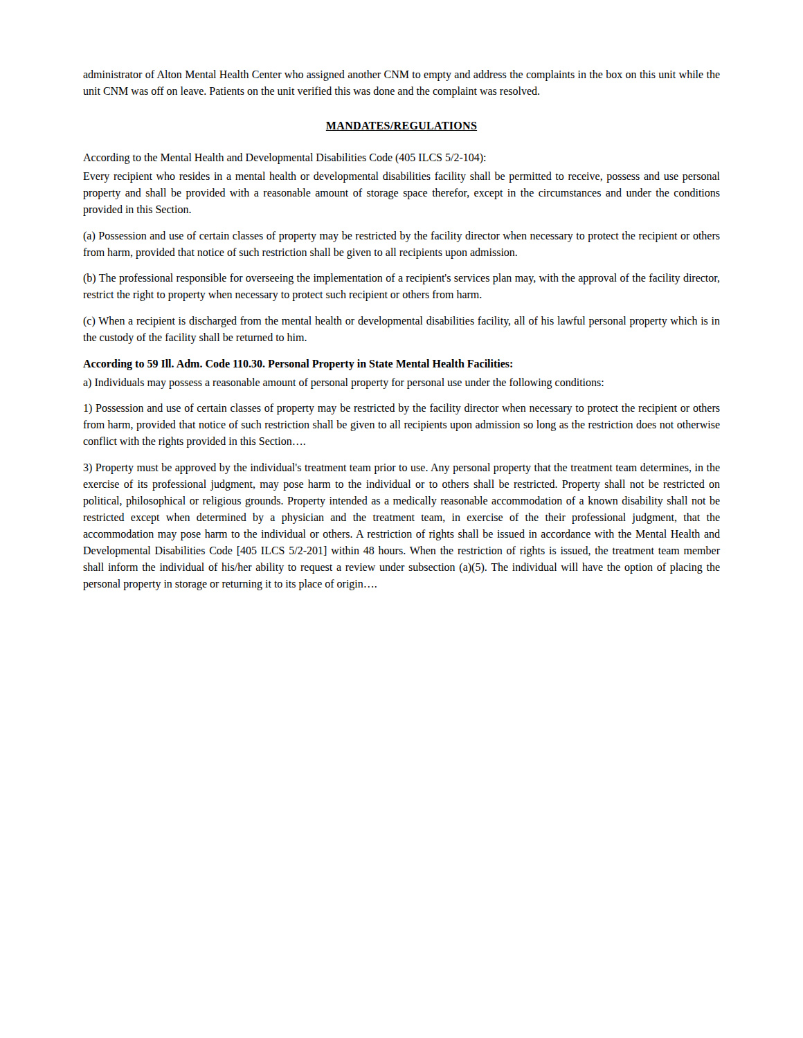administrator of Alton Mental Health Center who assigned another CNM to empty and address the complaints in the box on this unit while the unit CNM was off on leave. Patients on the unit verified this was done and the complaint was resolved.
MANDATES/REGULATIONS
According to the Mental Health and Developmental Disabilities Code (405 ILCS 5/2-104):
Every recipient who resides in a mental health or developmental disabilities facility shall be permitted to receive, possess and use personal property and shall be provided with a reasonable amount of storage space therefor, except in the circumstances and under the conditions provided in this Section.
(a) Possession and use of certain classes of property may be restricted by the facility director when necessary to protect the recipient or others from harm, provided that notice of such restriction shall be given to all recipients upon admission.
(b) The professional responsible for overseeing the implementation of a recipient's services plan may, with the approval of the facility director, restrict the right to property when necessary to protect such recipient or others from harm.
(c) When a recipient is discharged from the mental health or developmental disabilities facility, all of his lawful personal property which is in the custody of the facility shall be returned to him.
According to 59 Ill. Adm. Code 110.30. Personal Property in State Mental Health Facilities:
a) Individuals may possess a reasonable amount of personal property for personal use under the following conditions:
1) Possession and use of certain classes of property may be restricted by the facility director when necessary to protect the recipient or others from harm, provided that notice of such restriction shall be given to all recipients upon admission so long as the restriction does not otherwise conflict with the rights provided in this Section….
3) Property must be approved by the individual's treatment team prior to use. Any personal property that the treatment team determines, in the exercise of its professional judgment, may pose harm to the individual or to others shall be restricted. Property shall not be restricted on political, philosophical or religious grounds. Property intended as a medically reasonable accommodation of a known disability shall not be restricted except when determined by a physician and the treatment team, in exercise of the their professional judgment, that the accommodation may pose harm to the individual or others. A restriction of rights shall be issued in accordance with the Mental Health and Developmental Disabilities Code [405 ILCS 5/2-201] within 48 hours. When the restriction of rights is issued, the treatment team member shall inform the individual of his/her ability to request a review under subsection (a)(5). The individual will have the option of placing the personal property in storage or returning it to its place of origin….